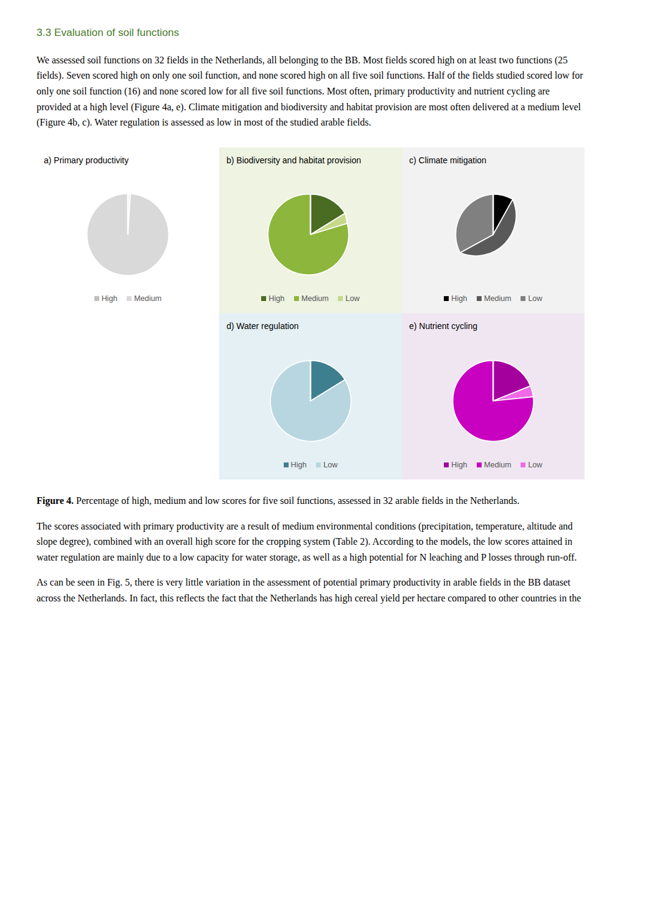3.3 Evaluation of soil functions
We assessed soil functions on 32 fields in the Netherlands, all belonging to the BB. Most fields scored high on at least two functions (25 fields). Seven scored high on only one soil function, and none scored high on all five soil functions. Half of the fields studied scored low for only one soil function (16) and none scored low for all five soil functions. Most often, primary productivity and nutrient cycling are provided at a high level (Figure 4a, e). Climate mitigation and biodiversity and habitat provision are most often delivered at a medium level (Figure 4b, c). Water regulation is assessed as low in most of the studied arable fields.
| a) Primary productivity High Medium | b) Biodiversity and habitat provision High Medium Low | c) Climate mitigation High Medium Low |
| | d) Water regulation High Low | e) Nutrient cycling High Medium Low |
Figure 4. Percentage of high, medium and low scores for five soil functions, assessed in 32 arable fields in the Netherlands.
The scores associated with primary productivity are a result of medium environmental conditions (precipitation, temperature, altitude and slope degree), combined with an overall high score for the cropping system (Table 2). According to the models, the low scores attained in water regulation are mainly due to a low capacity for water storage, as well as a high potential for N leaching and P losses through run-off.
As can be seen in Fig. 5, there is very little variation in the assessment of potential primary productivity in arable fields in the BB dataset across the Netherlands. In fact, this reflects the fact that the Netherlands has high cereal yield per hectare compared to other countries in the